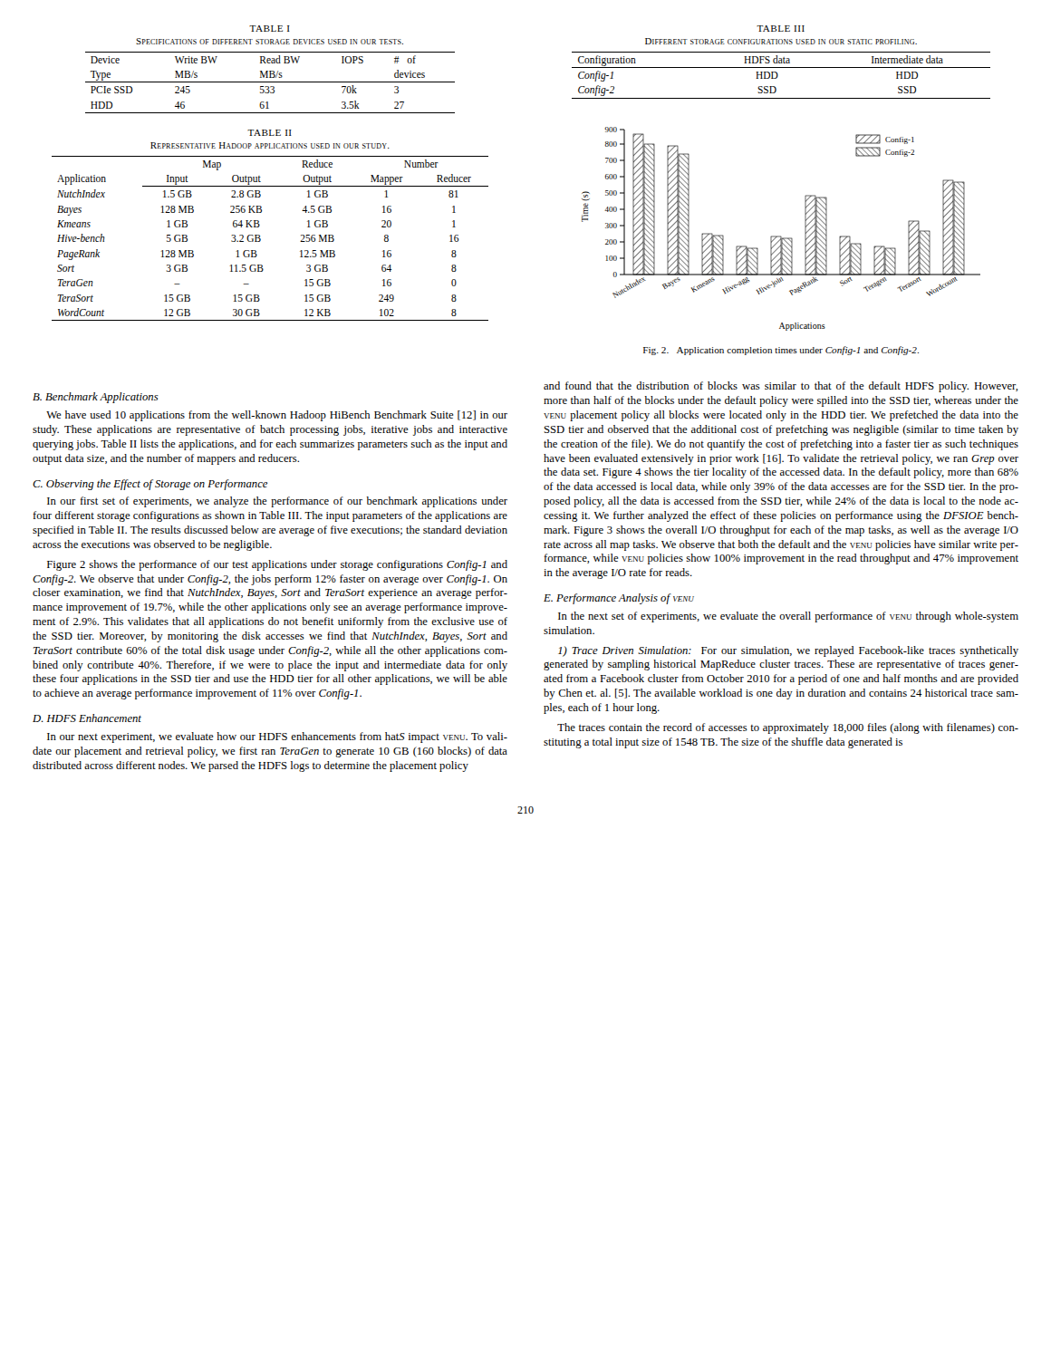TABLE I
Specifications of different storage devices used in our tests.
| Device | Write BW | Read BW | IOPS | # of |
| --- | --- | --- | --- | --- |
| Type | MB/s | MB/s | | devices |
| PCIe SSD | 245 | 533 | 70k | 3 |
| HDD | 46 | 61 | 3.5k | 27 |
TABLE II
Representative Hadoop applications used in our study.
| Application | Map | Reduce | Number |
| --- | --- | --- | --- |
| Input | Output | Output | Mapper | Reducer |
| NutchIndex | 1.5 GB | 2.8 GB | 1 GB | 1 | 81 |
| Bayes | 128 MB | 256 KB | 4.5 GB | 16 | 1 |
| Kmeans | 1 GB | 64 KB | 1 GB | 20 | 1 |
| Hive-bench | 5 GB | 3.2 GB | 256 MB | 8 | 16 |
| PageRank | 128 MB | 1 GB | 12.5 MB | 16 | 8 |
| Sort | 3 GB | 11.5 GB | 3 GB | 64 | 8 |
| TeraGen | – | – | 15 GB | 16 | 0 |
| TeraSort | 15 GB | 15 GB | 15 GB | 249 | 8 |
| WordCount | 12 GB | 30 GB | 12 KB | 102 | 8 |
TABLE III
Different storage configurations used in our static profiling.
| Configuration | HDFS data | Intermediate data |
| --- | --- | --- |
| Config-1 | HDD | HDD |
| Config-2 | SSD | SSD |
0 100 200 300 400 500 600 700 800 900 Time (s) Config-1 Config-2 NutchIndex Bayes Kmeans Hive-agg Hive-join PageRank Sort Teragen Terasort Wordcount Applications
Fig. 2. Application completion times under Config-1 and Config-2.
B. Benchmark Applications
We have used 10 applications from the well-known Hadoop HiBench Benchmark Suite [12] in our study. These applications are representative of batch processing jobs, iterative jobs and interactive querying jobs. Table II lists the applications, and for each summarizes parameters such as the input and output data size, and the number of mappers and reducers.
C. Observing the Effect of Storage on Performance
In our first set of experiments, we analyze the performance of our benchmark applications under four different storage configurations as shown in Table III. The input parameters of the applications are specified in Table II. The results discussed below are average of five executions; the standard deviation across the executions was observed to be negligible.
Figure 2 shows the performance of our test applications under storage configurations Config-1 and Config-2. We observe that under Config-2, the jobs perform 12% faster on average over Config-1. On closer examination, we find that NutchIndex, Bayes, Sort and TeraSort experience an average performance improvement of 19.7%, while the other applications only see an average performance improvement of 2.9%. This validates that all applications do not benefit uniformly from the exclusive use of the SSD tier. Moreover, by monitoring the disk accesses we find that NutchIndex, Bayes, Sort and TeraSort contribute 60% of the total disk usage under Config-2, while all the other applications combined only contribute 40%. Therefore, if we were to place the input and intermediate data for only these four applications in the SSD tier and use the HDD tier for all other applications, we will be able to achieve an average performance improvement of 11% over Config-1.
D. HDFS Enhancement
In our next experiment, we evaluate how our HDFS enhancements from hatS impact venu. To validate our placement and retrieval policy, we first ran TeraGen to generate 10 GB (160 blocks) of data distributed across different nodes. We parsed the HDFS logs to determine the placement policy
and found that the distribution of blocks was similar to that of the default HDFS policy. However, more than half of the blocks under the default policy were spilled into the SSD tier, whereas under the venu placement policy all blocks were located only in the HDD tier. We prefetched the data into the SSD tier and observed that the additional cost of prefetching was negligible (similar to time taken by the creation of the file). We do not quantify the cost of prefetching into a faster tier as such techniques have been evaluated extensively in prior work [16]. To validate the retrieval policy, we ran Grep over the data set. Figure 4 shows the tier locality of the accessed data. In the default policy, more than 68% of the data accessed is local data, while only 39% of the data accesses are for the SSD tier. In the proposed policy, all the data is accessed from the SSD tier, while 24% of the data is local to the node accessing it. We further analyzed the effect of these policies on performance using the DFSIOE benchmark. Figure 3 shows the overall I/O throughput for each of the map tasks, as well as the average I/O rate across all map tasks. We observe that both the default and the venu policies have similar write performance, while venu policies show 100% improvement in the read throughput and 47% improvement in the average I/O rate for reads.
E. Performance Analysis of venu
In the next set of experiments, we evaluate the overall performance of venu through whole-system simulation.
1) Trace Driven Simulation: For our simulation, we replayed Facebook-like traces synthetically generated by sampling historical MapReduce cluster traces. These are representative of traces generated from a Facebook cluster from October 2010 for a period of one and half months and are provided by Chen et. al. [5]. The available workload is one day in duration and contains 24 historical trace samples, each of 1 hour long.
The traces contain the record of accesses to approximately 18,000 files (along with filenames) constituting a total input size of 1548 TB. The size of the shuffle data generated is
210